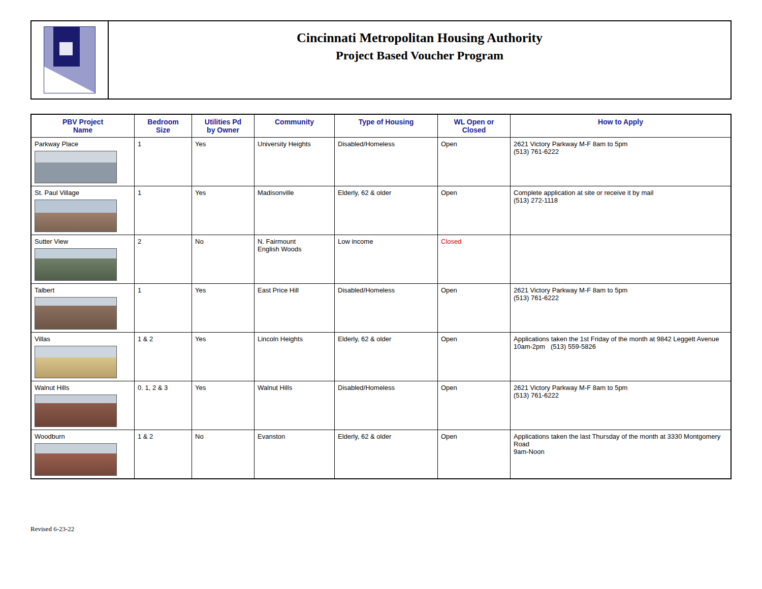Cincinnati Metropolitan Housing Authority
Project Based Voucher Program
| PBV Project Name | Bedroom Size | Utilities Pd by Owner | Community | Type of Housing | WL Open or Closed | How to Apply |
| --- | --- | --- | --- | --- | --- | --- |
| Parkway Place | 1 | Yes | University Heights | Disabled/Homeless | Open | 2621 Victory Parkway M-F 8am to 5pm (513) 761-6222 |
| St. Paul Village | 1 | Yes | Madisonville | Elderly, 62 & older | Open | Complete application at site or receive it by mail (513) 272-1118 |
| Sutter View | 2 | No | N. Fairmount English Woods | Low income | Closed | |
| Talbert | 1 | Yes | East Price Hill | Disabled/Homeless | Open | 2621 Victory Parkway M-F 8am to 5pm (513) 761-6222 |
| Villas | 1 & 2 | Yes | Lincoln Heights | Elderly, 62 & older | Open | Applications taken the 1st Friday of the month at 9842 Leggett Avenue 10am-2pm (513) 559-5826 |
| Walnut Hills | 0. 1, 2 & 3 | Yes | Walnut Hills | Disabled/Homeless | Open | 2621 Victory Parkway M-F 8am to 5pm (513) 761-6222 |
| Woodburn | 1 & 2 | No | Evanston | Elderly, 62 & older | Open | Applications taken the last Thursday of the month at 3330 Montgomery Road 9am-Noon |
Revised 6-23-22